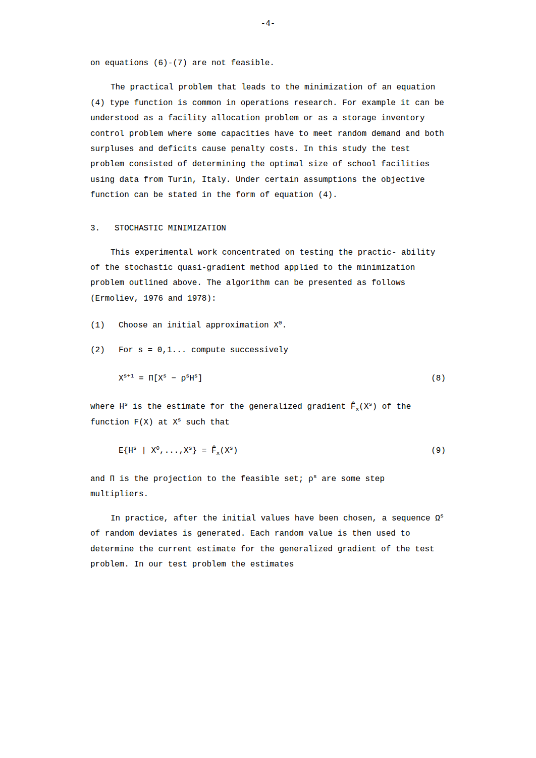-4-
on equations (6)-(7) are not feasible.
The practical problem that leads to the minimization of an equation (4) type function is common in operations research. For example it can be understood as a facility allocation problem or as a storage inventory control problem where some capacities have to meet random demand and both surpluses and deficits cause penalty costs. In this study the test problem consisted of determining the optimal size of school facilities using data from Turin, Italy. Under certain assumptions the objective function can be stated in the form of equation (4).
3. Stochastic Minimization
This experimental work concentrated on testing the practic- ability of the stochastic quasi-gradient method applied to the minimization problem outlined above. The algorithm can be presented as follows (Ermoliev, 1976 and 1978):
(1) Choose an initial approximation X0.
(2) For s = 0,1... compute successively
Xs+1 = Π[Xs − ρsHs] (8)
where Hs is the estimate for the generalized gradient F̂x(Xs) of the function F(X) at Xs such that
E{Hs | X0,...,Xs} = F̂x(Xs) (9)
and Π is the projection to the feasible set; ρs are some step multipliers.
In practice, after the initial values have been chosen, a sequence Ωs of random deviates is generated. Each random value is then used to determine the current estimate for the generalized gradient of the test problem. In our test problem the estimates